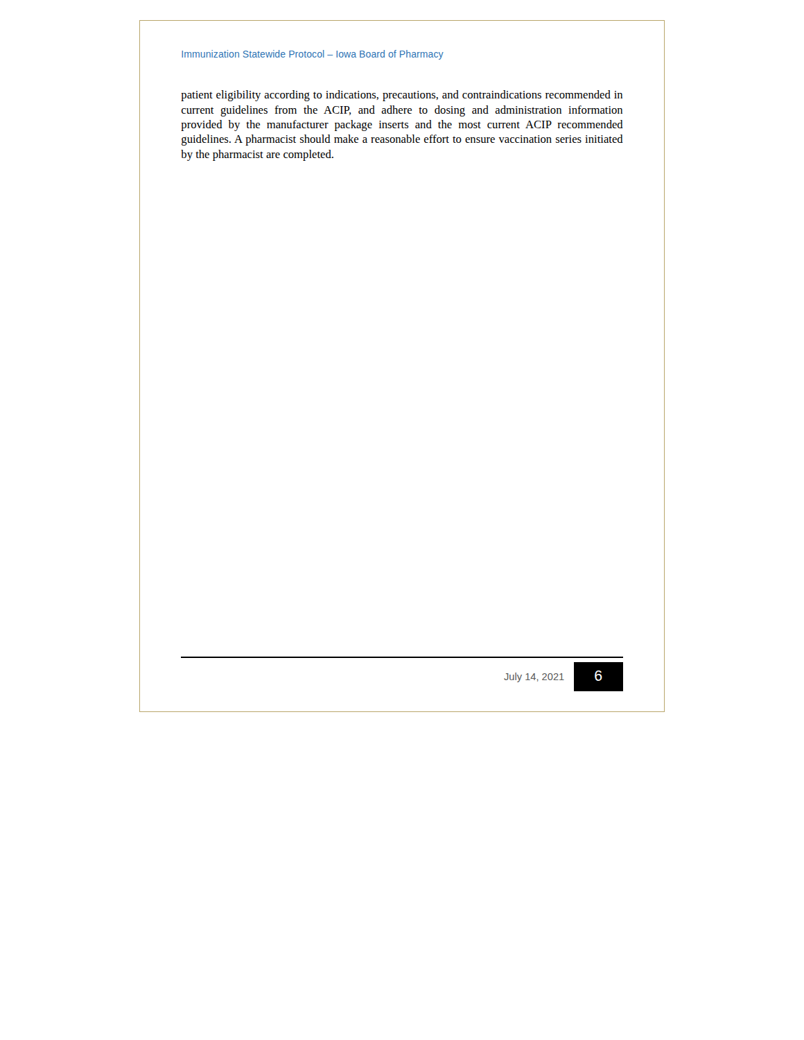Immunization Statewide Protocol – Iowa Board of Pharmacy
patient eligibility according to indications, precautions, and contraindications recommended in current guidelines from the ACIP, and adhere to dosing and administration information provided by the manufacturer package inserts and the most current ACIP recommended guidelines. A pharmacist should make a reasonable effort to ensure vaccination series initiated by the pharmacist are completed.
July 14, 2021
6